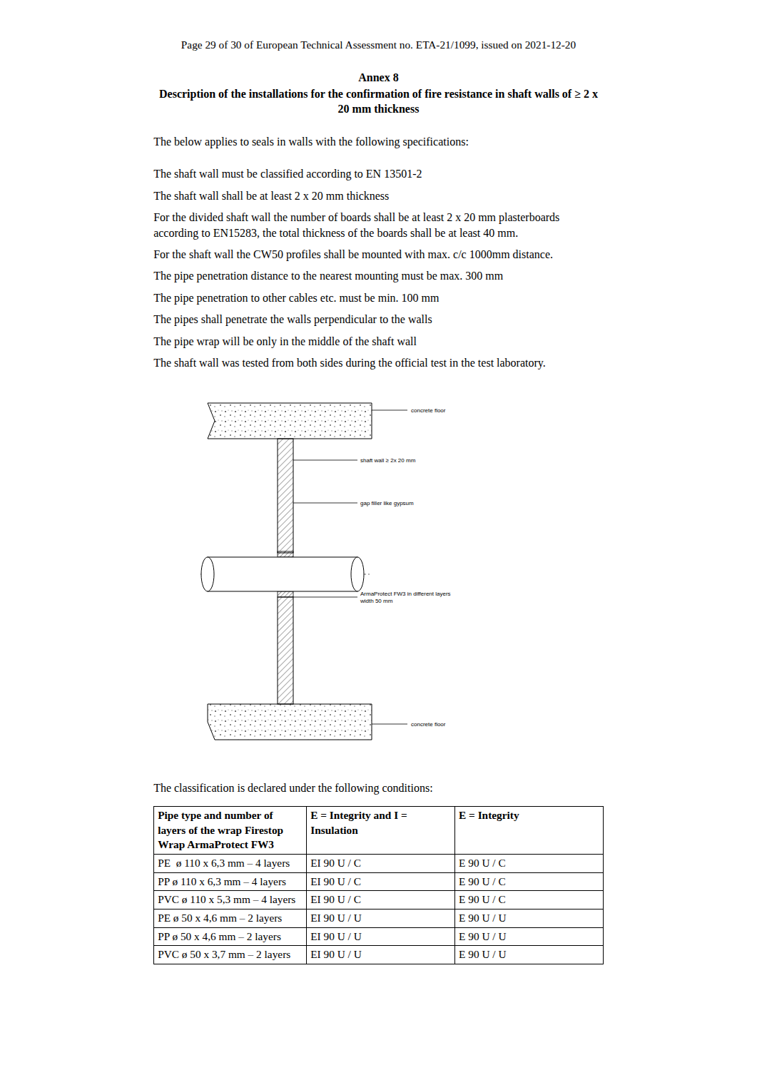Page 29 of 30 of European Technical Assessment no. ETA-21/1099, issued on 2021-12-20
Annex 8
Description of the installations for the confirmation of fire resistance in shaft walls of ≥ 2 x 20 mm thickness
The below applies to seals in walls with the following specifications:
The shaft wall must be classified according to EN 13501-2
The shaft wall shall be at least 2 x 20 mm thickness
For the divided shaft wall the number of boards shall be at least 2 x 20 mm plasterboards according to EN15283, the total thickness of the boards shall be at least 40 mm.
For the shaft wall the CW50 profiles shall be mounted with max. c/c 1000mm distance.
The pipe penetration distance to the nearest mounting must be max. 300 mm
The pipe penetration to other cables etc. must be min. 100 mm
The pipes shall penetrate the walls perpendicular to the walls
The pipe wrap will be only in the middle of the shaft wall
The shaft wall was tested from both sides during the official test in the test laboratory.
concrete floor shaft wall ≥ 2x 20 mm gap filler like gypsum ArmaProtect FW3 in different layers width 50 mm concrete floor
The classification is declared under the following conditions:
| Pipe type and number of layers of the wrap Firestop Wrap ArmaProtect FW3 | E = Integrity and I = Insulation | E = Integrity |
| --- | --- | --- |
| PE ø 110 x 6,3 mm – 4 layers | EI 90 U / C | E 90 U / C |
| PP ø 110 x 6,3 mm – 4 layers | EI 90 U / C | E 90 U / C |
| PVC ø 110 x 5,3 mm – 4 layers | EI 90 U / C | E 90 U / C |
| PE ø 50 x 4,6 mm – 2 layers | EI 90 U / U | E 90 U / U |
| PP ø 50 x 4,6 mm – 2 layers | EI 90 U / U | E 90 U / U |
| PVC ø 50 x 3,7 mm – 2 layers | EI 90 U / U | E 90 U / U |